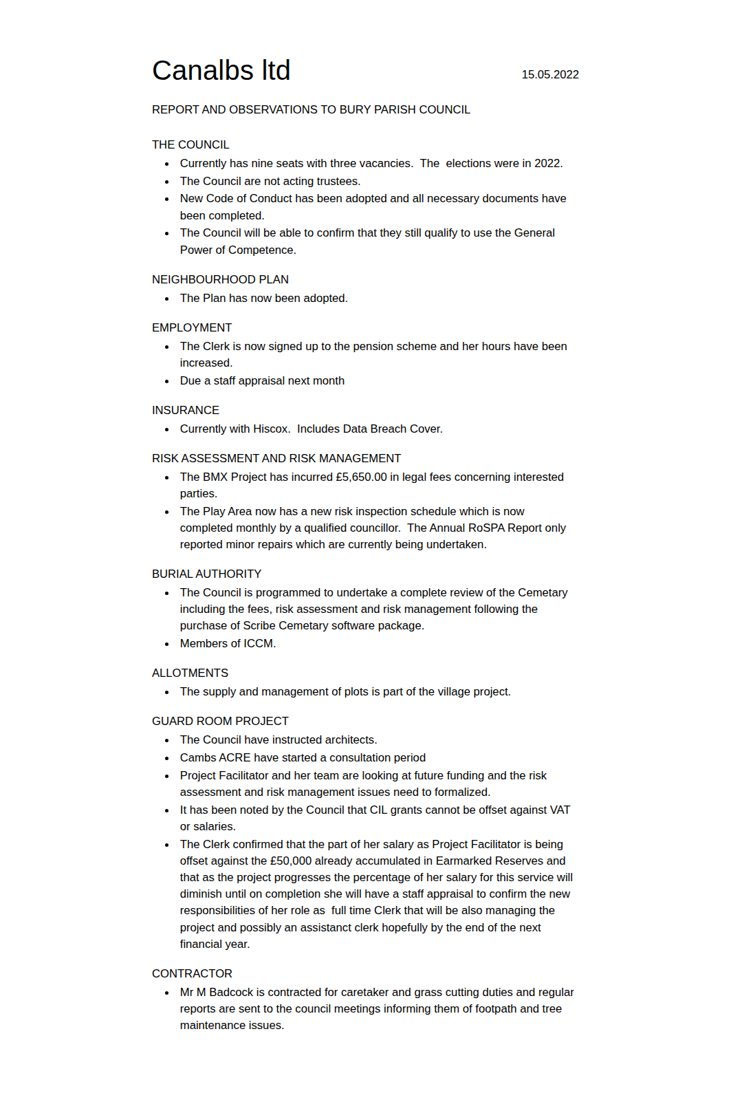Canalbs ltd
15.05.2022
Report and Observations to Bury Parish Council
The Council
Currently has nine seats with three vacancies. The elections were in 2022.
The Council are not acting trustees.
New Code of Conduct has been adopted and all necessary documents have been completed.
The Council will be able to confirm that they still qualify to use the General Power of Competence.
Neighbourhood Plan
The Plan has now been adopted.
Employment
The Clerk is now signed up to the pension scheme and her hours have been increased.
Due a staff appraisal next month
Insurance
Currently with Hiscox. Includes Data Breach Cover.
Risk Assessment and Risk Management
The BMX Project has incurred £5,650.00 in legal fees concerning interested parties.
The Play Area now has a new risk inspection schedule which is now completed monthly by a qualified councillor. The Annual RoSPA Report only reported minor repairs which are currently being undertaken.
Burial Authority
The Council is programmed to undertake a complete review of the Cemetary including the fees, risk assessment and risk management following the purchase of Scribe Cemetary software package.
Members of ICCM.
Allotments
The supply and management of plots is part of the village project.
Guard Room Project
The Council have instructed architects.
Cambs ACRE have started a consultation period
Project Facilitator and her team are looking at future funding and the risk assessment and risk management issues need to formalized.
It has been noted by the Council that CIL grants cannot be offset against VAT or salaries.
The Clerk confirmed that the part of her salary as Project Facilitator is being offset against the £50,000 already accumulated in Earmarked Reserves and that as the project progresses the percentage of her salary for this service will diminish until on completion she will have a staff appraisal to confirm the new responsibilities of her role as full time Clerk that will be also managing the project and possibly an assistanct clerk hopefully by the end of the next financial year.
Contractor
Mr M Badcock is contracted for caretaker and grass cutting duties and regular reports are sent to the council meetings informing them of footpath and tree maintenance issues.